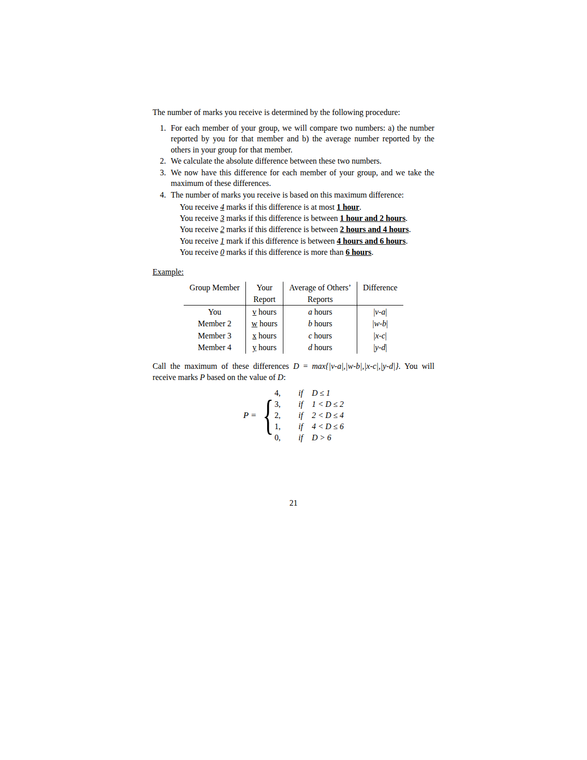The number of marks you receive is determined by the following procedure:
For each member of your group, we will compare two numbers: a) the number reported by you for that member and b) the average number reported by the others in your group for that member.
We calculate the absolute difference between these two numbers.
We now have this difference for each member of your group, and we take the maximum of these differences.
The number of marks you receive is based on this maximum difference:
You receive 4 marks if this difference is at most 1 hour.
You receive 3 marks if this difference is between 1 hour and 2 hours.
You receive 2 marks if this difference is between 2 hours and 4 hours.
You receive 1 mark if this difference is between 4 hours and 6 hours.
You receive 0 marks if this difference is more than 6 hours.
Example:
| Group Member | Your | Average of Others’ | Difference |
| --- | --- | --- | --- |
| | Report | Reports | |
| You | v hours | a hours | / v-a / |
| Member 2 | w hours | b hours | / w-b / |
| Member 3 | x hours | c hours | / x-c / |
| Member 4 | y hours | d hours | / y-d / |
Call the maximum of these differences D = max{|v-a|,|w-b|,|x-c|,|y-d|}. You will receive marks P based on the value of D:
P = {
| 4, | if | D ≤ 1 |
| 3, | if | 1 < D ≤ 2 |
| 2, | if | 2 < D ≤ 4 |
| 1, | if | 4 < D ≤ 6 |
| 0, | if | D > 6 |
21